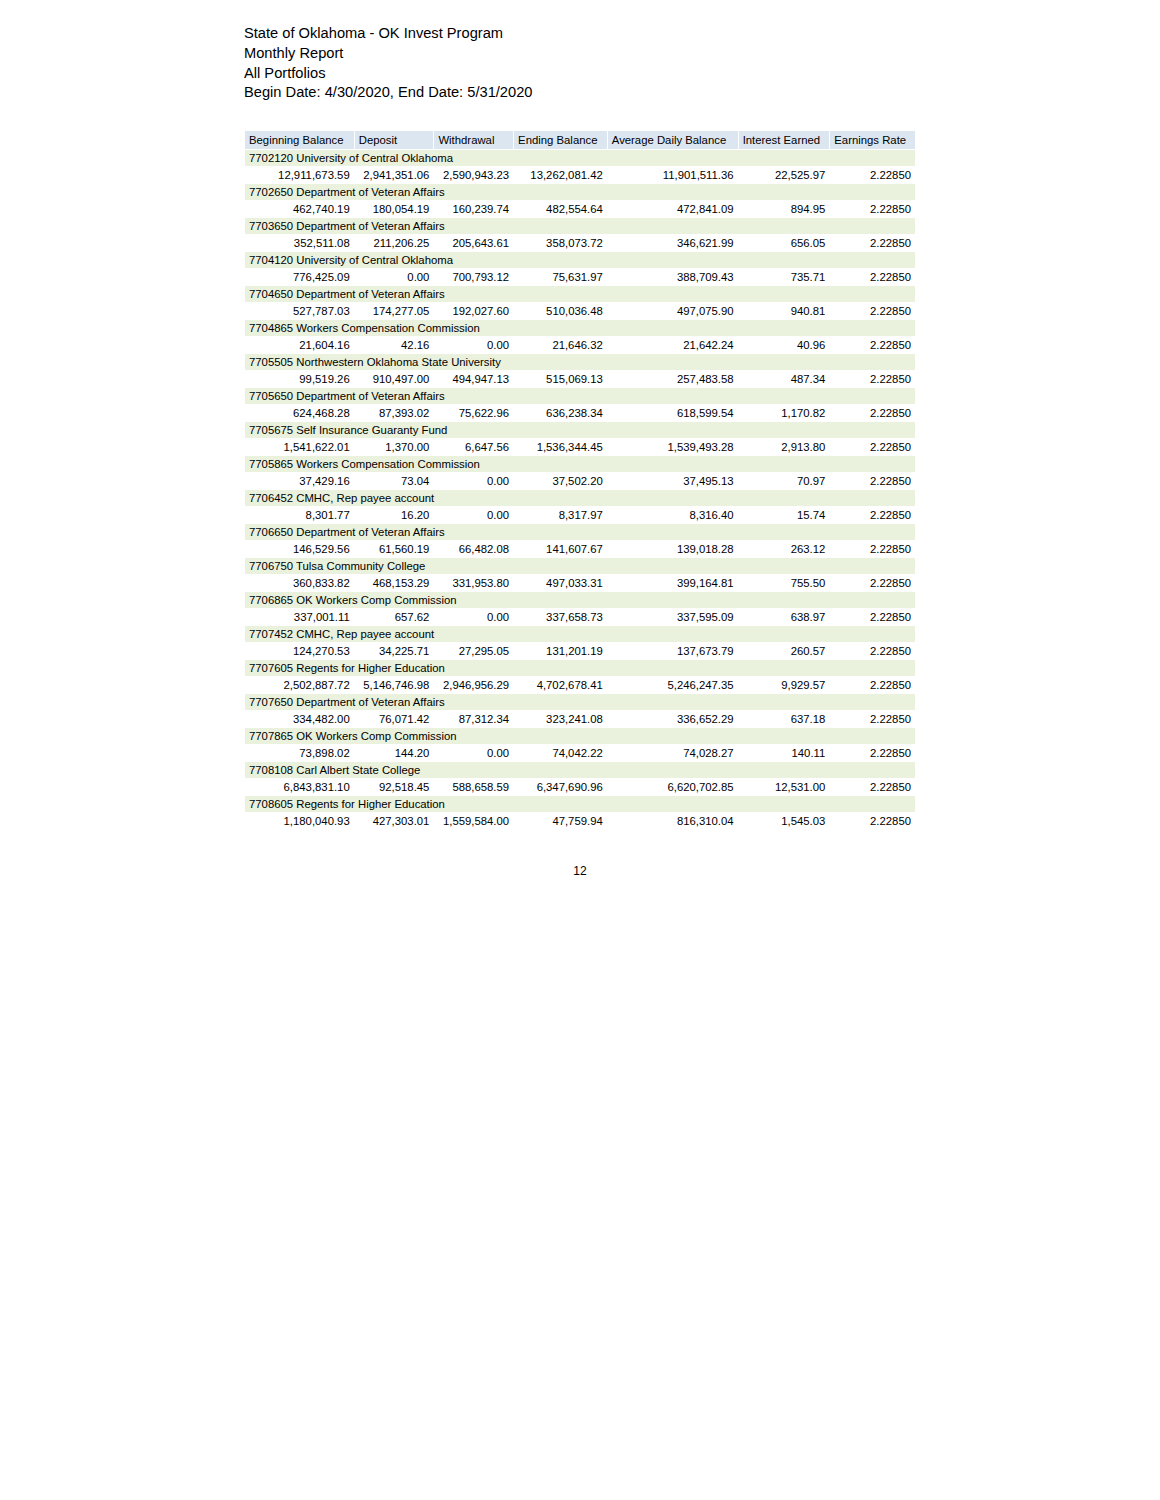State of Oklahoma - OK Invest Program
Monthly Report
All Portfolios
Begin Date: 4/30/2020, End Date: 5/31/2020
| Beginning Balance | Deposit | Withdrawal | Ending Balance | Average Daily Balance | Interest Earned | Earnings Rate |
| --- | --- | --- | --- | --- | --- | --- |
| 7702120 University of Central Oklahoma |
| 12,911,673.59 | 2,941,351.06 | 2,590,943.23 | 13,262,081.42 | 11,901,511.36 | 22,525.97 | 2.22850 |
| 7702650 Department of Veteran Affairs |
| 462,740.19 | 180,054.19 | 160,239.74 | 482,554.64 | 472,841.09 | 894.95 | 2.22850 |
| 7703650 Department of Veteran Affairs |
| 352,511.08 | 211,206.25 | 205,643.61 | 358,073.72 | 346,621.99 | 656.05 | 2.22850 |
| 7704120 University of Central Oklahoma |
| 776,425.09 | 0.00 | 700,793.12 | 75,631.97 | 388,709.43 | 735.71 | 2.22850 |
| 7704650 Department of Veteran Affairs |
| 527,787.03 | 174,277.05 | 192,027.60 | 510,036.48 | 497,075.90 | 940.81 | 2.22850 |
| 7704865 Workers Compensation Commission |
| 21,604.16 | 42.16 | 0.00 | 21,646.32 | 21,642.24 | 40.96 | 2.22850 |
| 7705505 Northwestern Oklahoma State University |
| 99,519.26 | 910,497.00 | 494,947.13 | 515,069.13 | 257,483.58 | 487.34 | 2.22850 |
| 7705650 Department of Veteran Affairs |
| 624,468.28 | 87,393.02 | 75,622.96 | 636,238.34 | 618,599.54 | 1,170.82 | 2.22850 |
| 7705675 Self Insurance Guaranty Fund |
| 1,541,622.01 | 1,370.00 | 6,647.56 | 1,536,344.45 | 1,539,493.28 | 2,913.80 | 2.22850 |
| 7705865 Workers Compensation Commission |
| 37,429.16 | 73.04 | 0.00 | 37,502.20 | 37,495.13 | 70.97 | 2.22850 |
| 7706452 CMHC, Rep payee account |
| 8,301.77 | 16.20 | 0.00 | 8,317.97 | 8,316.40 | 15.74 | 2.22850 |
| 7706650 Department of Veteran Affairs |
| 146,529.56 | 61,560.19 | 66,482.08 | 141,607.67 | 139,018.28 | 263.12 | 2.22850 |
| 7706750 Tulsa Community College |
| 360,833.82 | 468,153.29 | 331,953.80 | 497,033.31 | 399,164.81 | 755.50 | 2.22850 |
| 7706865 OK Workers Comp Commission |
| 337,001.11 | 657.62 | 0.00 | 337,658.73 | 337,595.09 | 638.97 | 2.22850 |
| 7707452 CMHC, Rep payee account |
| 124,270.53 | 34,225.71 | 27,295.05 | 131,201.19 | 137,673.79 | 260.57 | 2.22850 |
| 7707605 Regents for Higher Education |
| 2,502,887.72 | 5,146,746.98 | 2,946,956.29 | 4,702,678.41 | 5,246,247.35 | 9,929.57 | 2.22850 |
| 7707650 Department of Veteran Affairs |
| 334,482.00 | 76,071.42 | 87,312.34 | 323,241.08 | 336,652.29 | 637.18 | 2.22850 |
| 7707865 OK Workers Comp Commission |
| 73,898.02 | 144.20 | 0.00 | 74,042.22 | 74,028.27 | 140.11 | 2.22850 |
| 7708108 Carl Albert State College |
| 6,843,831.10 | 92,518.45 | 588,658.59 | 6,347,690.96 | 6,620,702.85 | 12,531.00 | 2.22850 |
| 7708605 Regents for Higher Education |
| 1,180,040.93 | 427,303.01 | 1,559,584.00 | 47,759.94 | 816,310.04 | 1,545.03 | 2.22850 |
12